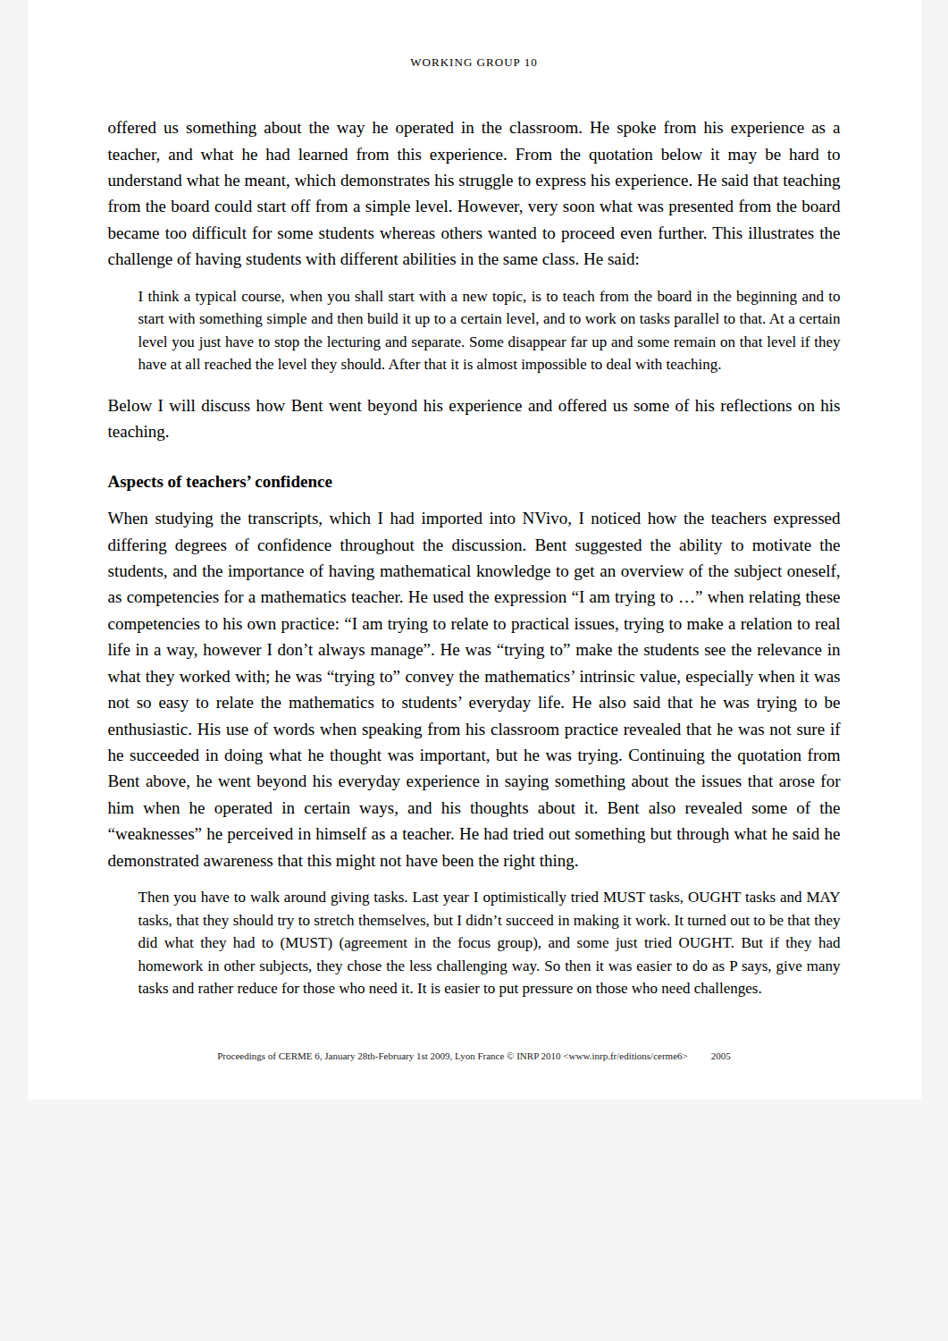Working Group 10
offered us something about the way he operated in the classroom. He spoke from his experience as a teacher, and what he had learned from this experience. From the quotation below it may be hard to understand what he meant, which demonstrates his struggle to express his experience. He said that teaching from the board could start off from a simple level. However, very soon what was presented from the board became too difficult for some students whereas others wanted to proceed even further. This illustrates the challenge of having students with different abilities in the same class. He said:
I think a typical course, when you shall start with a new topic, is to teach from the board in the beginning and to start with something simple and then build it up to a certain level, and to work on tasks parallel to that. At a certain level you just have to stop the lecturing and separate. Some disappear far up and some remain on that level if they have at all reached the level they should. After that it is almost impossible to deal with teaching.
Below I will discuss how Bent went beyond his experience and offered us some of his reflections on his teaching.
Aspects of teachers’ confidence
When studying the transcripts, which I had imported into NVivo, I noticed how the teachers expressed differing degrees of confidence throughout the discussion. Bent suggested the ability to motivate the students, and the importance of having mathematical knowledge to get an overview of the subject oneself, as competencies for a mathematics teacher. He used the expression “I am trying to …” when relating these competencies to his own practice: “I am trying to relate to practical issues, trying to make a relation to real life in a way, however I don’t always manage”. He was “trying to” make the students see the relevance in what they worked with; he was “trying to” convey the mathematics’ intrinsic value, especially when it was not so easy to relate the mathematics to students’ everyday life. He also said that he was trying to be enthusiastic. His use of words when speaking from his classroom practice revealed that he was not sure if he succeeded in doing what he thought was important, but he was trying. Continuing the quotation from Bent above, he went beyond his everyday experience in saying something about the issues that arose for him when he operated in certain ways, and his thoughts about it. Bent also revealed some of the “weaknesses” he perceived in himself as a teacher. He had tried out something but through what he said he demonstrated awareness that this might not have been the right thing.
Then you have to walk around giving tasks. Last year I optimistically tried MUST tasks, OUGHT tasks and MAY tasks, that they should try to stretch themselves, but I didn’t succeed in making it work. It turned out to be that they did what they had to (MUST) (agreement in the focus group), and some just tried OUGHT. But if they had homework in other subjects, they chose the less challenging way. So then it was easier to do as P says, give many tasks and rather reduce for those who need it. It is easier to put pressure on those who need challenges.
Proceedings of CERME 6, January 28th-February 1st 2009, Lyon France © INRP 2010 <www.inrp.fr/editions/cerme6>2005